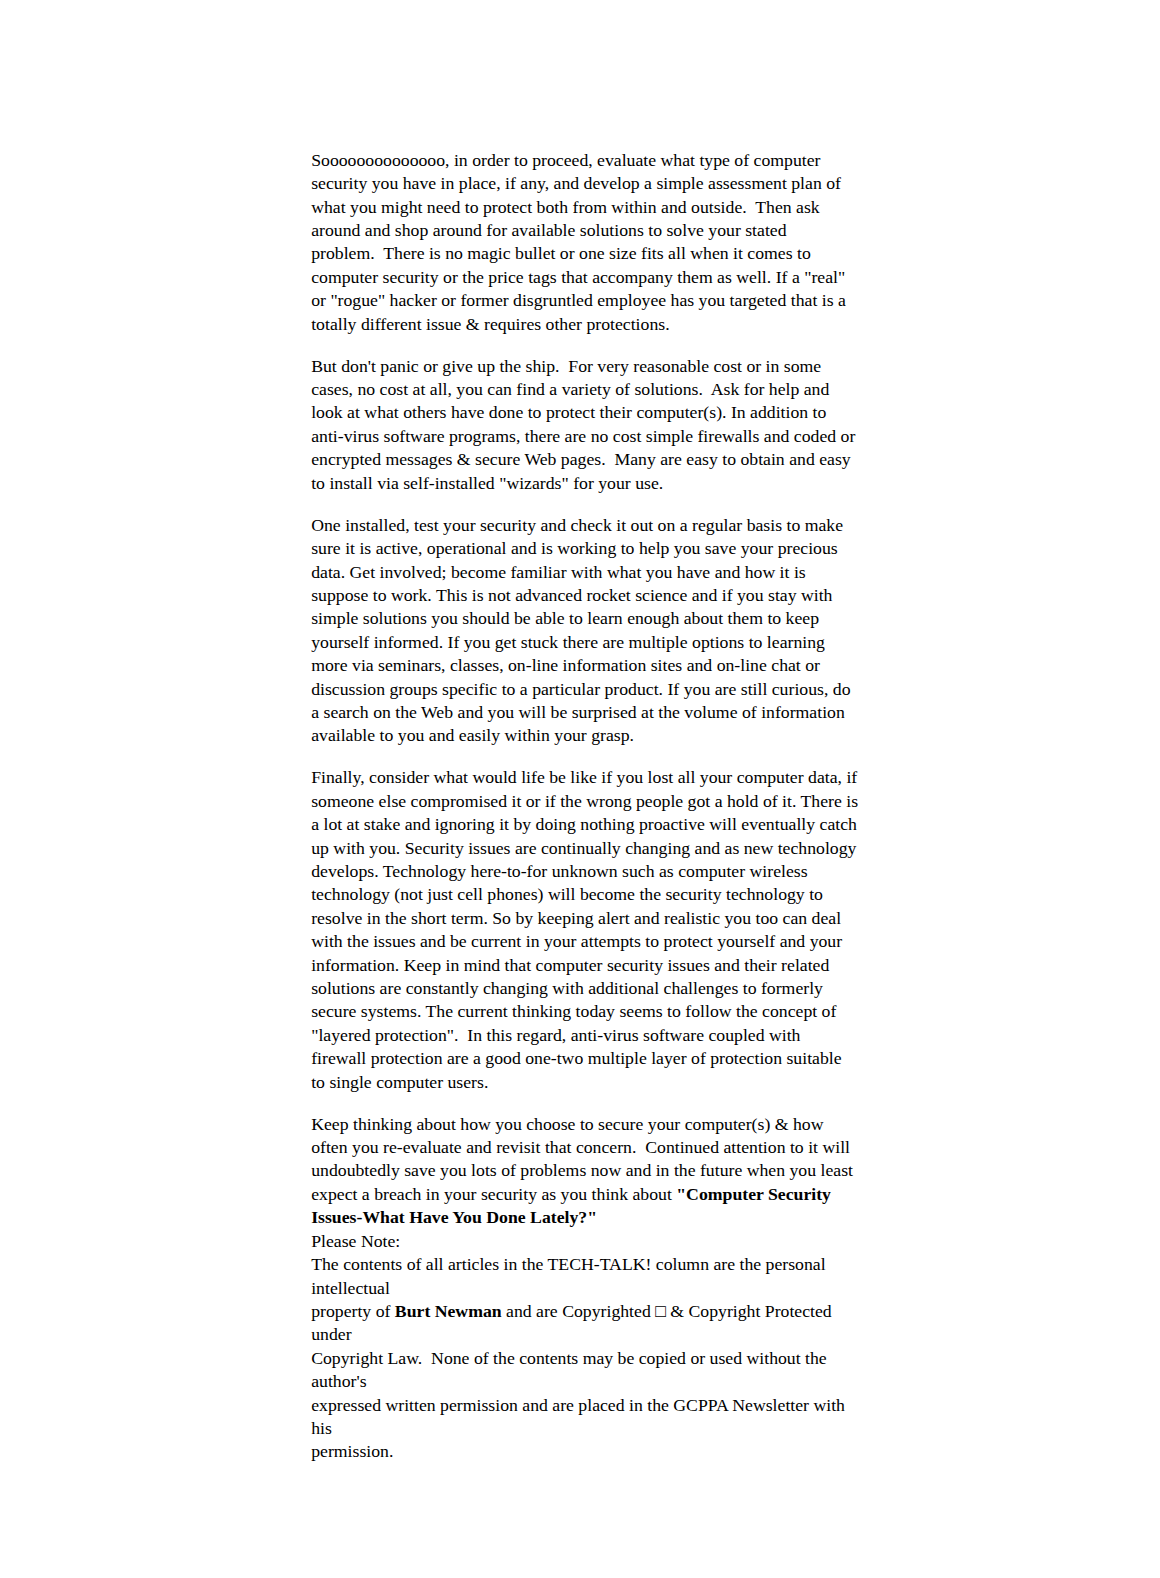Soooooooooooooo, in order to proceed, evaluate what type of computer security you have in place, if any, and develop a simple assessment plan of what you might need to protect both from within and outside. Then ask around and shop around for available solutions to solve your stated problem. There is no magic bullet or one size fits all when it comes to computer security or the price tags that accompany them as well. If a "real" or "rogue" hacker or former disgruntled employee has you targeted that is a totally different issue & requires other protections.
But don't panic or give up the ship. For very reasonable cost or in some cases, no cost at all, you can find a variety of solutions. Ask for help and look at what others have done to protect their computer(s). In addition to anti-virus software programs, there are no cost simple firewalls and coded or encrypted messages & secure Web pages. Many are easy to obtain and easy to install via self-installed "wizards" for your use.
One installed, test your security and check it out on a regular basis to make sure it is active, operational and is working to help you save your precious data. Get involved; become familiar with what you have and how it is suppose to work. This is not advanced rocket science and if you stay with simple solutions you should be able to learn enough about them to keep yourself informed. If you get stuck there are multiple options to learning more via seminars, classes, on-line information sites and on-line chat or discussion groups specific to a particular product. If you are still curious, do a search on the Web and you will be surprised at the volume of information available to you and easily within your grasp.
Finally, consider what would life be like if you lost all your computer data, if someone else compromised it or if the wrong people got a hold of it. There is a lot at stake and ignoring it by doing nothing proactive will eventually catch up with you. Security issues are continually changing and as new technology develops. Technology here-to-for unknown such as computer wireless technology (not just cell phones) will become the security technology to resolve in the short term. So by keeping alert and realistic you too can deal with the issues and be current in your attempts to protect yourself and your information. Keep in mind that computer security issues and their related solutions are constantly changing with additional challenges to formerly secure systems. The current thinking today seems to follow the concept of "layered protection". In this regard, anti-virus software coupled with firewall protection are a good one-two multiple layer of protection suitable to single computer users.
Keep thinking about how you choose to secure your computer(s) & how often you re-evaluate and revisit that concern. Continued attention to it will undoubtedly save you lots of problems now and in the future when you least expect a breach in your security as you think about "Computer Security Issues-What Have You Done Lately?"
Please Note:
The contents of all articles in the TECH-TALK! column are the personal intellectual
property of Burt Newman and are Copyrighted □ & Copyright Protected under
Copyright Law. None of the contents may be copied or used without the author's
expressed written permission and are placed in the GCPPA Newsletter with his
permission.